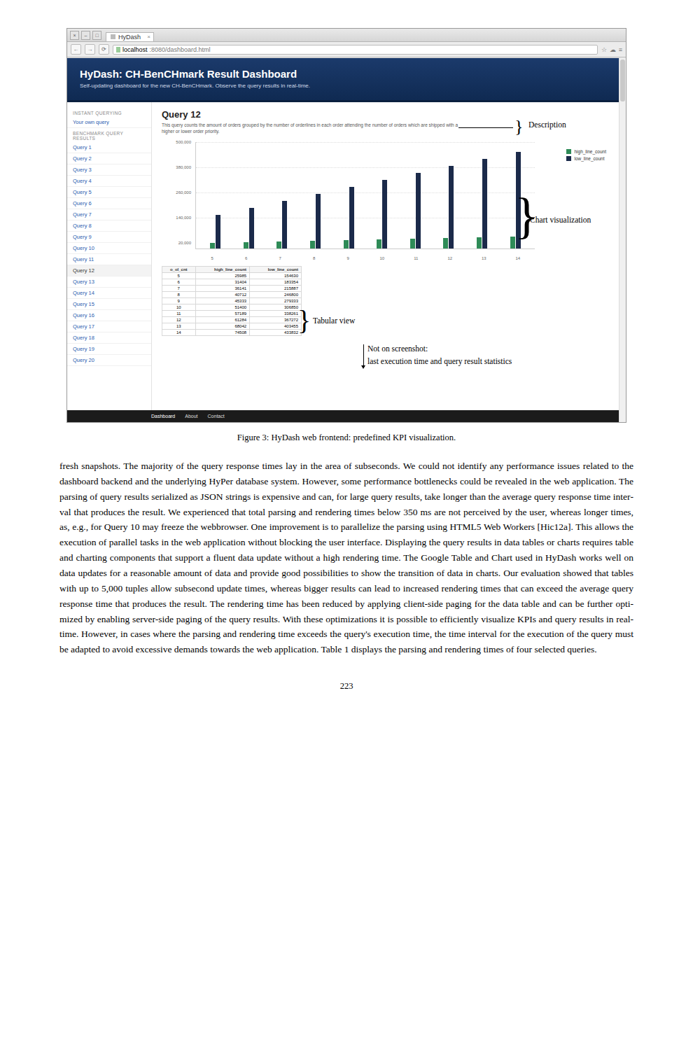×–□
HyDash×
←
→
⟳
localhost:8080/dashboard.html
☆☁≡
HyDash: CH-BenCHmark Result Dashboard
Self-updating dashboard for the new CH-BenCHmark. Observe the query results in real-time.
Instant Querying
Your own query
Benchmark Query Results
Query 1 Query 2 Query 3 Query 4 Query 5 Query 6 Query 7 Query 8 Query 9 Query 10 Query 11 Query 12 Query 13 Query 14 Query 15 Query 16 Query 17 Query 18 Query 19 Query 20
Query 12
This query counts the amount of orders grouped by the number of orderlines in each order attending the number of orders which are shipped with a higher or lower order priority.
500,000 380,000 260,000 140,000 20,000
56789 1011121314
high_line_count
low_line_count
| o_ol_cnt | high_line_count | low_line_count |
| --- | --- | --- |
| 5 | 25985 | 154630 |
| 6 | 31404 | 183354 |
| 7 | 36141 | 215887 |
| 8 | 40712 | 246800 |
| 9 | 45333 | 279333 |
| 10 | 51400 | 306850 |
| 11 | 57189 | 338261 |
| 12 | 61284 | 367272 |
| 13 | 68042 | 403455 |
| 14 | 74508 | 433832 |
Dashboard About Contact
}
Description
}
Chart visualization
}
Tabular view
Not on screenshot:
last execution time and query result statistics
Figure 3: HyDash web frontend: predefined KPI visualization.
fresh snapshots. The majority of the query response times lay in the area of subseconds. We could not identify any performance issues related to the dashboard backend and the underlying HyPer database system. However, some performance bottlenecks could be revealed in the web application. The parsing of query results serialized as JSON strings is expensive and can, for large query results, take longer than the average query response time interval that produces the result. We experienced that total parsing and rendering times below 350 ms are not perceived by the user, whereas longer times, as, e.g., for Query 10 may freeze the webbrowser. One improvement is to parallelize the parsing using HTML5 Web Workers [Hic12a]. This allows the execution of parallel tasks in the web application without blocking the user interface. Displaying the query results in data tables or charts requires table and charting components that support a fluent data update without a high rendering time. The Google Table and Chart used in HyDash works well on data updates for a reasonable amount of data and provide good possibilities to show the transition of data in charts. Our evaluation showed that tables with up to 5,000 tuples allow subsecond update times, whereas bigger results can lead to increased rendering times that can exceed the average query response time that produces the result. The rendering time has been reduced by applying client-side paging for the data table and can be further optimized by enabling server-side paging of the query results. With these optimizations it is possible to efficiently visualize KPIs and query results in real-time. However, in cases where the parsing and rendering time exceeds the query's execution time, the time interval for the execution of the query must be adapted to avoid excessive demands towards the web application. Table 1 displays the parsing and rendering times of four selected queries.
223